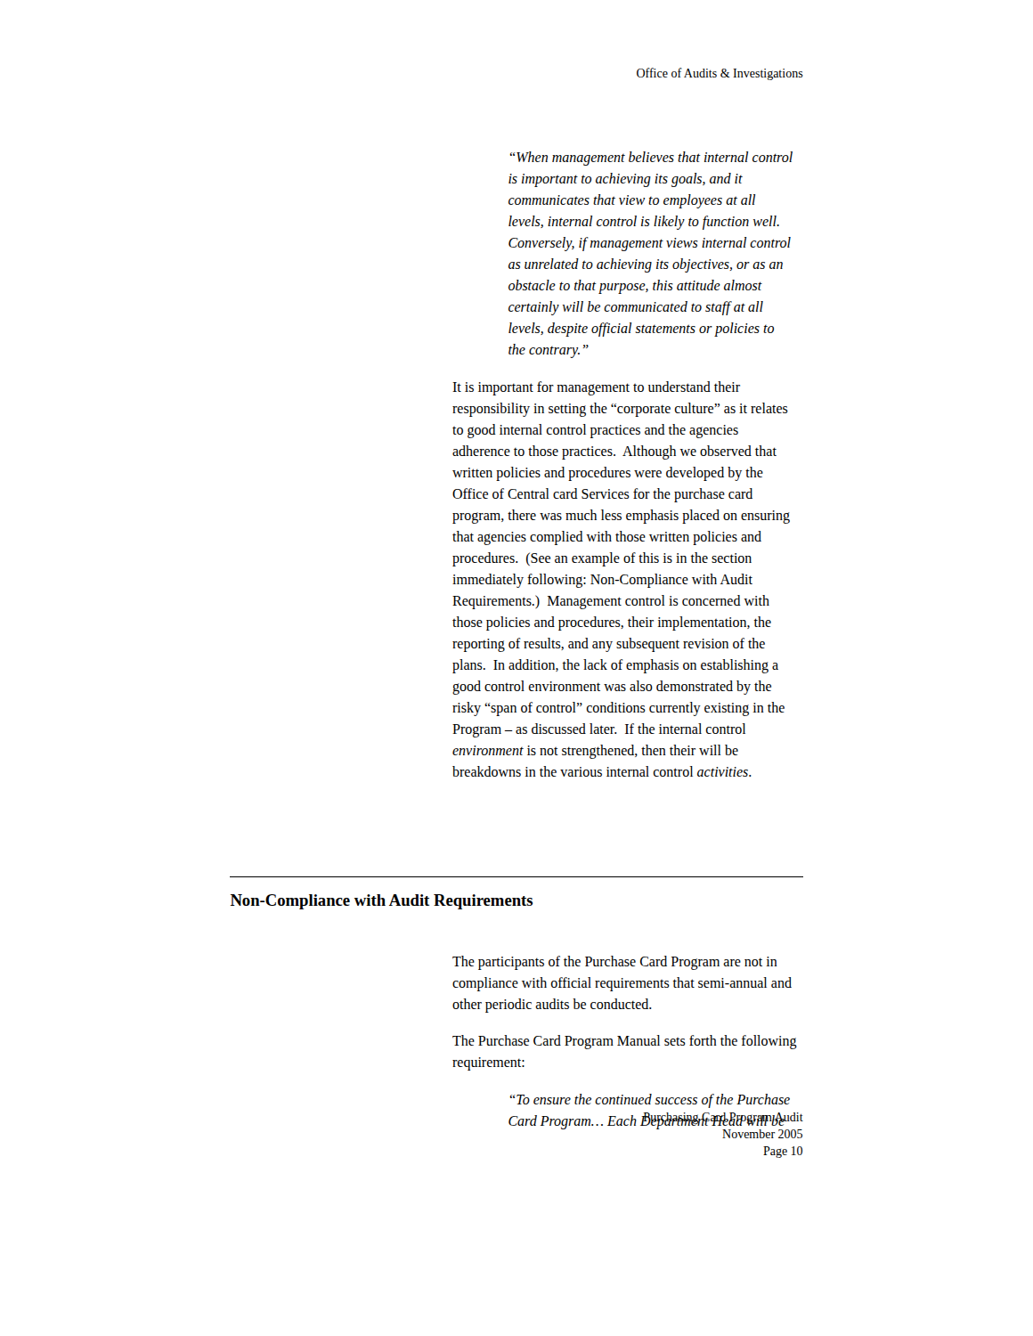Office of Audits & Investigations
“When management believes that internal control is important to achieving its goals, and it communicates that view to employees at all levels, internal control is likely to function well. Conversely, if management views internal control as unrelated to achieving its objectives, or as an obstacle to that purpose, this attitude almost certainly will be communicated to staff at all levels, despite official statements or policies to the contrary.”
It is important for management to understand their responsibility in setting the “corporate culture” as it relates to good internal control practices and the agencies adherence to those practices. Although we observed that written policies and procedures were developed by the Office of Central card Services for the purchase card program, there was much less emphasis placed on ensuring that agencies complied with those written policies and procedures. (See an example of this is in the section immediately following: Non-Compliance with Audit Requirements.) Management control is concerned with those policies and procedures, their implementation, the reporting of results, and any subsequent revision of the plans. In addition, the lack of emphasis on establishing a good control environment was also demonstrated by the risky “span of control” conditions currently existing in the Program – as discussed later. If the internal control environment is not strengthened, then their will be breakdowns in the various internal control activities.
Non-Compliance with Audit Requirements
The participants of the Purchase Card Program are not in compliance with official requirements that semi-annual and other periodic audits be conducted.
The Purchase Card Program Manual sets forth the following requirement:
“To ensure the continued success of the Purchase Card Program… Each Department Head will be
Purchasing Card Program Audit
November 2005
Page 10